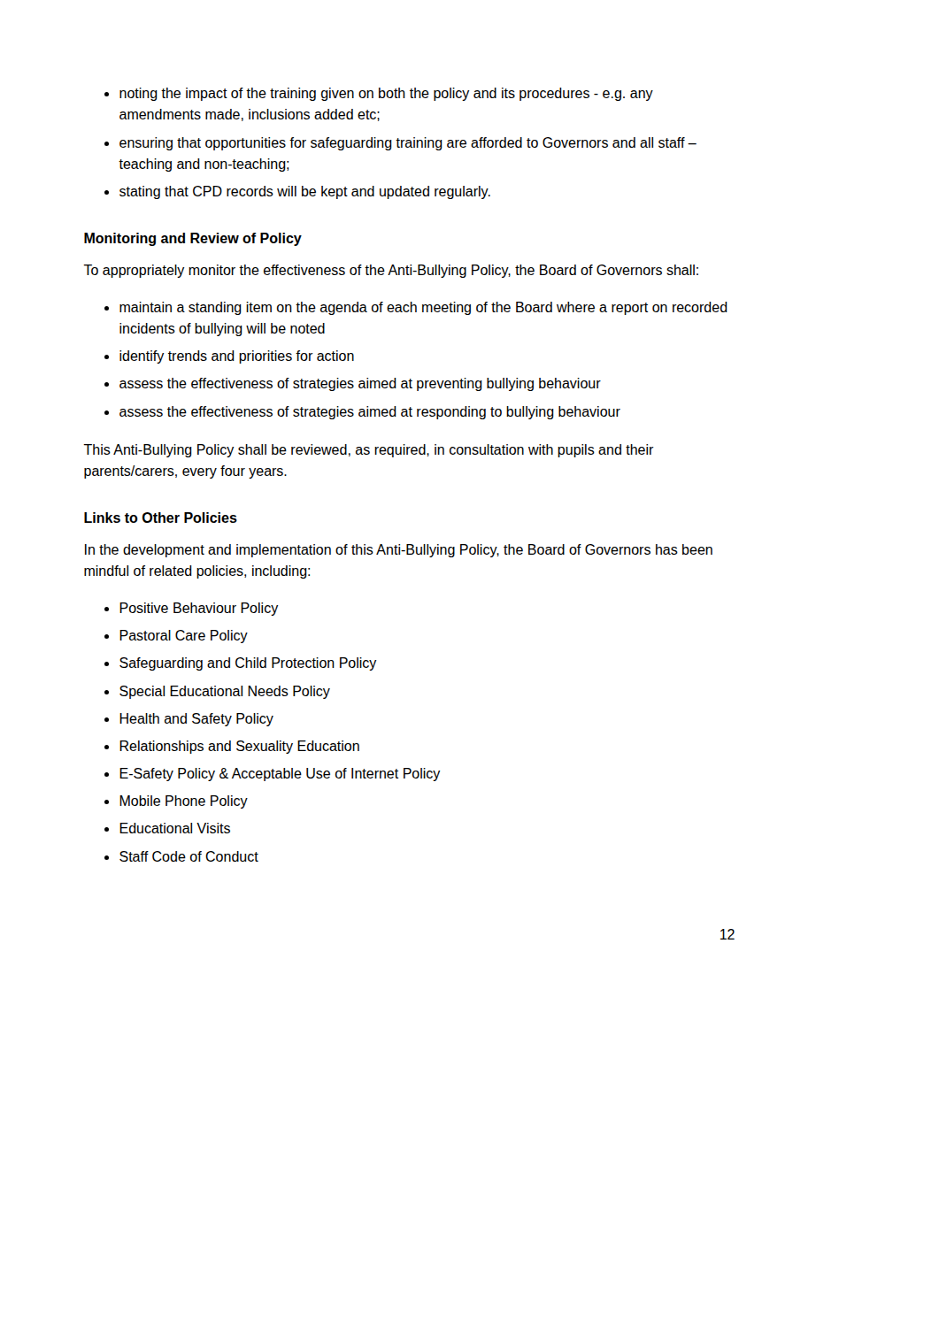noting the impact of the training given on both the policy and its procedures - e.g. any amendments made, inclusions added etc;
ensuring that opportunities for safeguarding training are afforded to Governors and all staff – teaching and non-teaching;
stating that CPD records will be kept and updated regularly.
Monitoring and Review of Policy
To appropriately monitor the effectiveness of the Anti-Bullying Policy, the Board of Governors shall:
maintain a standing item on the agenda of each meeting of the Board where a report on recorded incidents of bullying will be noted
identify trends and priorities for action
assess the effectiveness of strategies aimed at preventing bullying behaviour
assess the effectiveness of strategies aimed at responding to bullying behaviour
This Anti-Bullying Policy shall be reviewed, as required, in consultation with pupils and their parents/carers, every four years.
Links to Other Policies
In the development and implementation of this Anti-Bullying Policy, the Board of Governors has been mindful of related policies, including:
Positive Behaviour Policy
Pastoral Care Policy
Safeguarding and Child Protection Policy
Special Educational Needs Policy
Health and Safety Policy
Relationships and Sexuality Education
E-Safety Policy & Acceptable Use of Internet Policy
Mobile Phone Policy
Educational Visits
Staff Code of Conduct
12